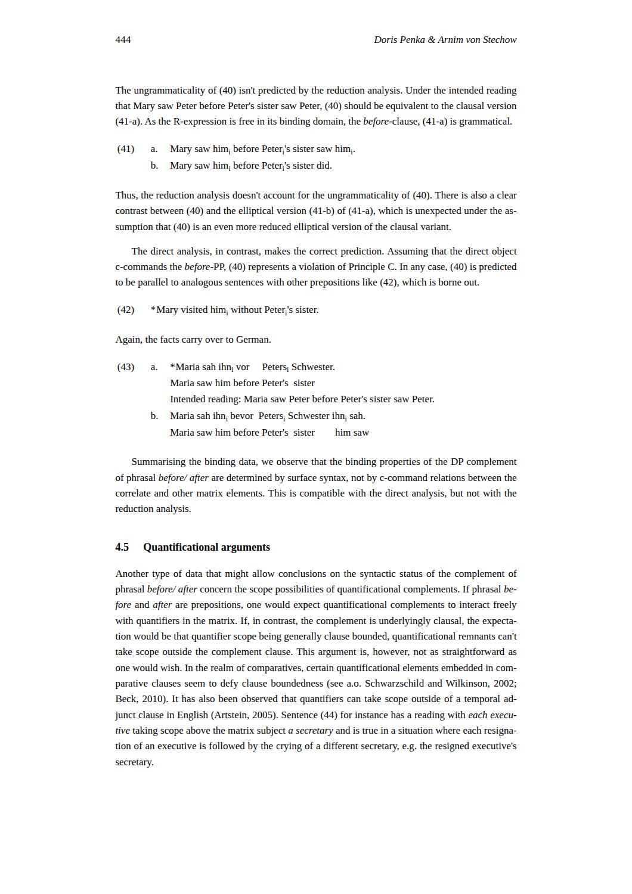444 Doris Penka & Arnim von Stechow
The ungrammaticality of (40) isn't predicted by the reduction analysis. Under the intended reading that Mary saw Peter before Peter's sister saw Peter, (40) should be equivalent to the clausal version (41-a). As the R-expression is free in its binding domain, the before-clause, (41-a) is grammatical.
| (41) | a. | Mary saw him i before Peter i 's sister saw him i . |
| | b. | Mary saw him i before Peter i 's sister did. |
Thus, the reduction analysis doesn't account for the ungrammaticality of (40). There is also a clear contrast between (40) and the elliptical version (41-b) of (41-a), which is unexpected under the assumption that (40) is an even more reduced elliptical version of the clausal variant.
The direct analysis, in contrast, makes the correct prediction. Assuming that the direct object c-commands the before-PP, (40) represents a violation of Principle C. In any case, (40) is predicted to be parallel to analogous sentences with other prepositions like (42), which is borne out.
| (42) | * Mary visited him i without Peter i 's sister. |
Again, the facts carry over to German.
| (43) | a. | * Maria sah ihn i vor Peters i Schwester. Maria saw him before Peter's sister Intended reading: Maria saw Peter before Peter's sister saw Peter. |
| | b. | Maria sah ihn i bevor Peters i Schwester ihn i sah. Maria saw him before Peter's sister him saw |
Summarising the binding data, we observe that the binding properties of the DP complement of phrasal before/ after are determined by surface syntax, not by c-command relations between the correlate and other matrix elements. This is compatible with the direct analysis, but not with the reduction analysis.
4.5 Quantificational arguments
Another type of data that might allow conclusions on the syntactic status of the complement of phrasal before/ after concern the scope possibilities of quantificational complements. If phrasal before and after are prepositions, one would expect quantificational complements to interact freely with quantifiers in the matrix. If, in contrast, the complement is underlyingly clausal, the expectation would be that quantifier scope being generally clause bounded, quantificational remnants can't take scope outside the complement clause. This argument is, however, not as straightforward as one would wish. In the realm of comparatives, certain quantificational elements embedded in comparative clauses seem to defy clause boundedness (see a.o. Schwarzschild and Wilkinson, 2002; Beck, 2010). It has also been observed that quantifiers can take scope outside of a temporal adjunct clause in English (Artstein, 2005). Sentence (44) for instance has a reading with each executive taking scope above the matrix subject a secretary and is true in a situation where each resignation of an executive is followed by the crying of a different secretary, e.g. the resigned executive's secretary.